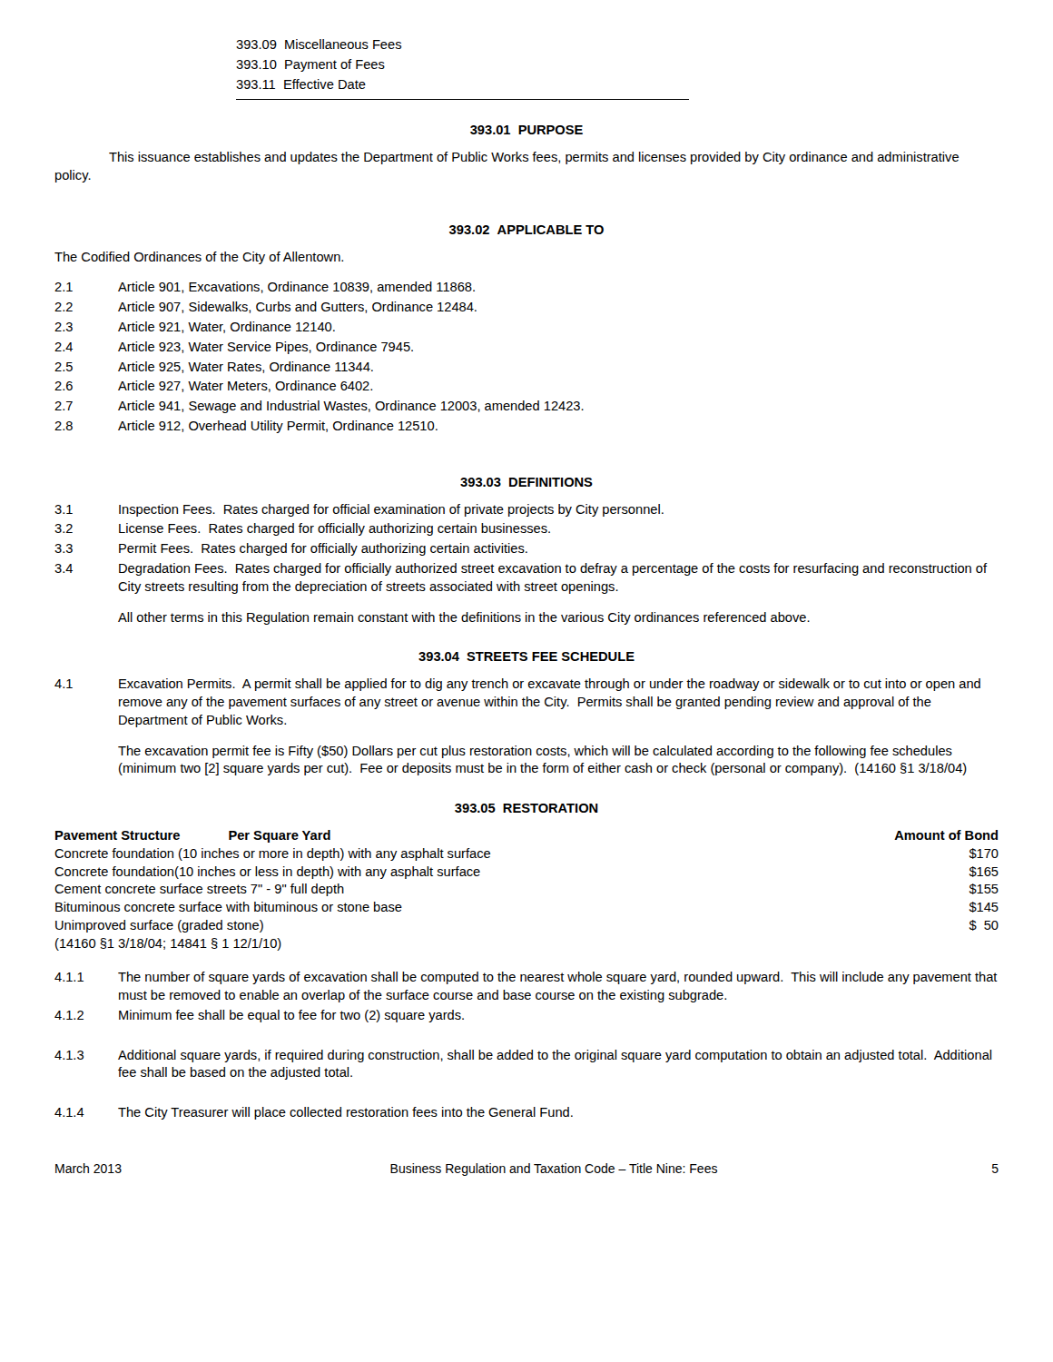393.09 Miscellaneous Fees
393.10 Payment of Fees
393.11 Effective Date
393.01 PURPOSE
This issuance establishes and updates the Department of Public Works fees, permits and licenses provided by City ordinance and administrative policy.
393.02 APPLICABLE TO
The Codified Ordinances of the City of Allentown.
| 2.1 | Article 901, Excavations, Ordinance 10839, amended 11868. |
| 2.2 | Article 907, Sidewalks, Curbs and Gutters, Ordinance 12484. |
| 2.3 | Article 921, Water, Ordinance 12140. |
| 2.4 | Article 923, Water Service Pipes, Ordinance 7945. |
| 2.5 | Article 925, Water Rates, Ordinance 11344. |
| 2.6 | Article 927, Water Meters, Ordinance 6402. |
| 2.7 | Article 941, Sewage and Industrial Wastes, Ordinance 12003, amended 12423. |
| 2.8 | Article 912, Overhead Utility Permit, Ordinance 12510. |
393.03 DEFINITIONS
| 3.1 | Inspection Fees. Rates charged for official examination of private projects by City personnel. |
| 3.2 | License Fees. Rates charged for officially authorizing certain businesses. |
| 3.3 | Permit Fees. Rates charged for officially authorizing certain activities. |
| 3.4 | Degradation Fees. Rates charged for officially authorized street excavation to defray a percentage of the costs for resurfacing and reconstruction of City streets resulting from the depreciation of streets associated with street openings. |
| | All other terms in this Regulation remain constant with the definitions in the various City ordinances referenced above. |
393.04 STREETS FEE SCHEDULE
| 4.1 | Excavation Permits. A permit shall be applied for to dig any trench or excavate through or under the roadway or sidewalk or to cut into or open and remove any of the pavement surfaces of any street or avenue within the City. Permits shall be granted pending review and approval of the Department of Public Works. |
| | The excavation permit fee is Fifty ($50) Dollars per cut plus restoration costs, which will be calculated according to the following fee schedules (minimum two [2] square yards per cut). Fee or deposits must be in the form of either cash or check (personal or company). (14160 §1 3/18/04) |
393.05 RESTORATION
| Pavement Structure Per Square Yard | Amount of Bond |
| --- | --- |
| Concrete foundation (10 inches or more in depth) with any asphalt surface | $170 |
| Concrete foundation(10 inches or less in depth) with any asphalt surface | $165 |
| Cement concrete surface streets 7" - 9" full depth | $155 |
| Bituminous concrete surface with bituminous or stone base | $145 |
| Unimproved surface (graded stone) | $ 50 |
| (14160 §1 3/18/04; 14841 § 1 12/1/10) | |
| 4.1.1 | The number of square yards of excavation shall be computed to the nearest whole square yard, rounded upward. This will include any pavement that must be removed to enable an overlap of the surface course and base course on the existing subgrade. |
| 4.1.2 | Minimum fee shall be equal to fee for two (2) square yards. |
| 4.1.3 | Additional square yards, if required during construction, shall be added to the original square yard computation to obtain an adjusted total. Additional fee shall be based on the adjusted total. |
| 4.1.4 | The City Treasurer will place collected restoration fees into the General Fund. |
March 2013
Business Regulation and Taxation Code – Title Nine: Fees
5